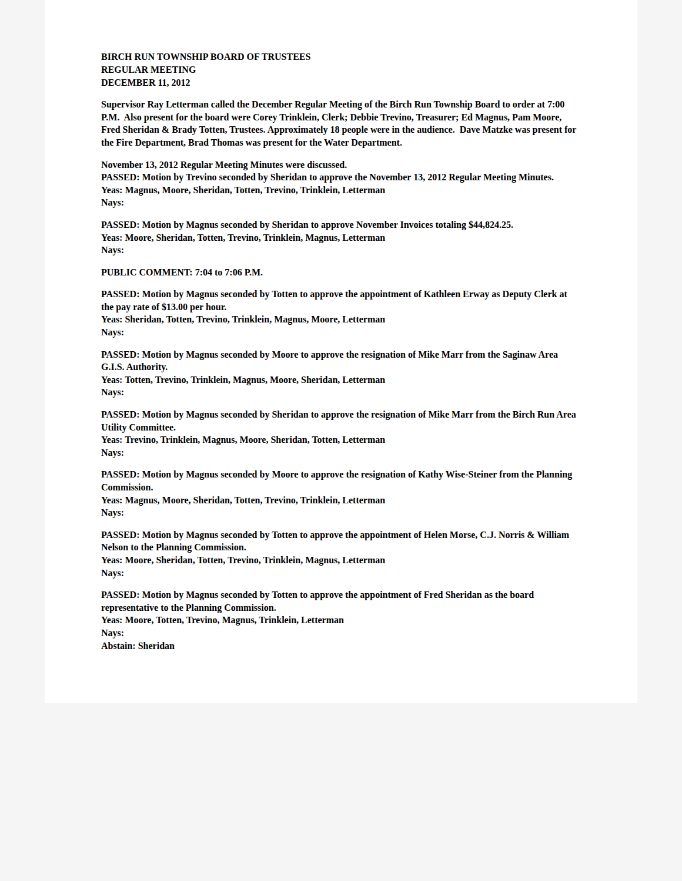BIRCH RUN TOWNSHIP BOARD OF TRUSTEES
REGULAR MEETING
DECEMBER 11, 2012
Supervisor Ray Letterman called the December Regular Meeting of the Birch Run Township Board to order at 7:00 P.M. Also present for the board were Corey Trinklein, Clerk; Debbie Trevino, Treasurer; Ed Magnus, Pam Moore, Fred Sheridan & Brady Totten, Trustees. Approximately 18 people were in the audience. Dave Matzke was present for the Fire Department, Brad Thomas was present for the Water Department.
November 13, 2012 Regular Meeting Minutes were discussed.
PASSED: Motion by Trevino seconded by Sheridan to approve the November 13, 2012 Regular Meeting Minutes.
Yeas: Magnus, Moore, Sheridan, Totten, Trevino, Trinklein, Letterman
Nays:
PASSED: Motion by Magnus seconded by Sheridan to approve November Invoices totaling $44,824.25.
Yeas: Moore, Sheridan, Totten, Trevino, Trinklein, Magnus, Letterman
Nays:
PUBLIC COMMENT: 7:04 to 7:06 P.M.
PASSED: Motion by Magnus seconded by Totten to approve the appointment of Kathleen Erway as Deputy Clerk at the pay rate of $13.00 per hour.
Yeas: Sheridan, Totten, Trevino, Trinklein, Magnus, Moore, Letterman
Nays:
PASSED: Motion by Magnus seconded by Moore to approve the resignation of Mike Marr from the Saginaw Area G.I.S. Authority.
Yeas: Totten, Trevino, Trinklein, Magnus, Moore, Sheridan, Letterman
Nays:
PASSED: Motion by Magnus seconded by Sheridan to approve the resignation of Mike Marr from the Birch Run Area Utility Committee.
Yeas: Trevino, Trinklein, Magnus, Moore, Sheridan, Totten, Letterman
Nays:
PASSED: Motion by Magnus seconded by Moore to approve the resignation of Kathy Wise-Steiner from the Planning Commission.
Yeas: Magnus, Moore, Sheridan, Totten, Trevino, Trinklein, Letterman
Nays:
PASSED: Motion by Magnus seconded by Totten to approve the appointment of Helen Morse, C.J. Norris & William Nelson to the Planning Commission.
Yeas: Moore, Sheridan, Totten, Trevino, Trinklein, Magnus, Letterman
Nays:
PASSED: Motion by Magnus seconded by Totten to approve the appointment of Fred Sheridan as the board representative to the Planning Commission.
Yeas: Moore, Totten, Trevino, Magnus, Trinklein, Letterman
Nays:
Abstain: Sheridan